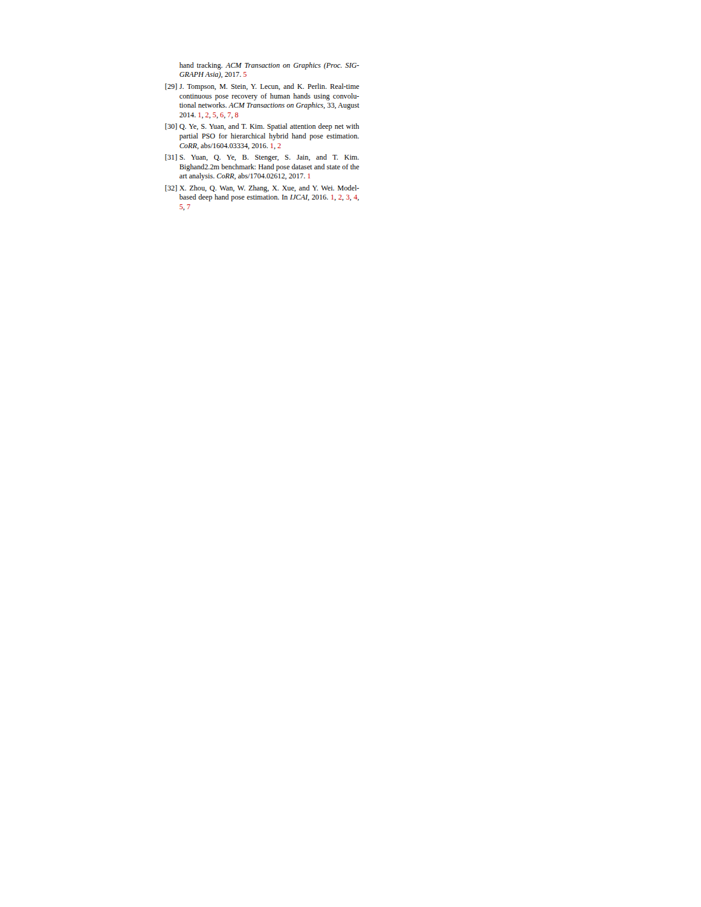hand tracking. ACM Transaction on Graphics (Proc. SIG-GRAPH Asia), 2017. 5
[29] J. Tompson, M. Stein, Y. Lecun, and K. Perlin. Real-time continuous pose recovery of human hands using convolutional networks. ACM Transactions on Graphics, 33, August 2014. 1, 2, 5, 6, 7, 8
[30] Q. Ye, S. Yuan, and T. Kim. Spatial attention deep net with partial PSO for hierarchical hybrid hand pose estimation. CoRR, abs/1604.03334, 2016. 1, 2
[31] S. Yuan, Q. Ye, B. Stenger, S. Jain, and T. Kim. Bighand2.2m benchmark: Hand pose dataset and state of the art analysis. CoRR, abs/1704.02612, 2017. 1
[32] X. Zhou, Q. Wan, W. Zhang, X. Xue, and Y. Wei. Model-based deep hand pose estimation. In IJCAI, 2016. 1, 2, 3, 4, 5, 7